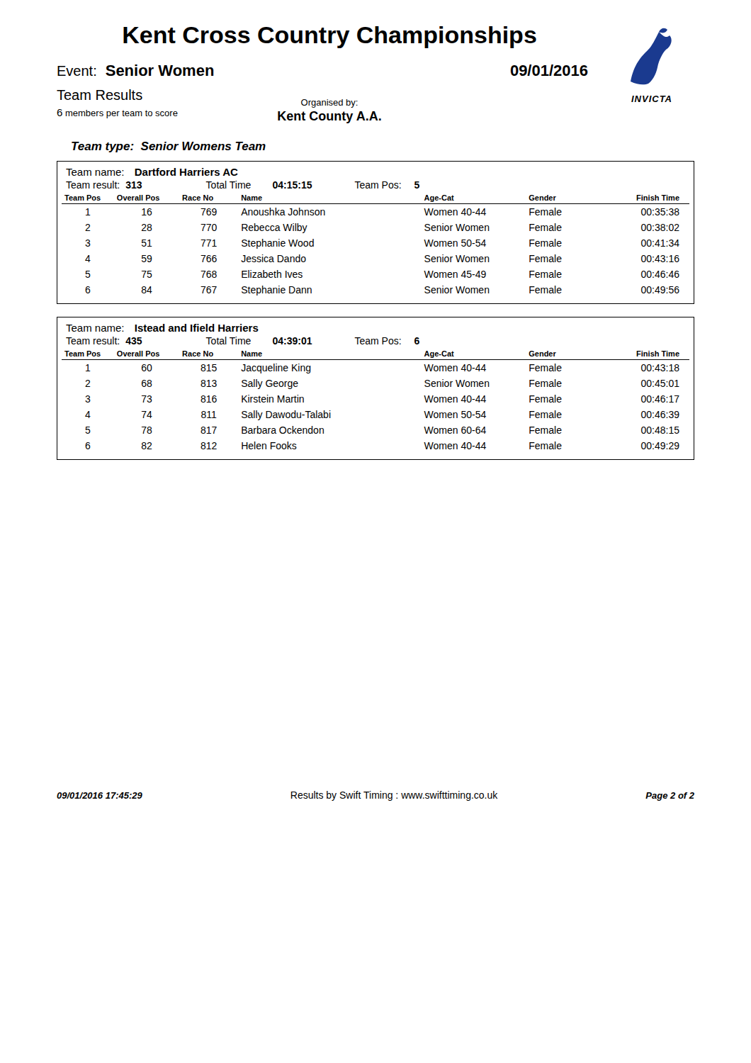Kent Cross Country Championships
Event: Senior Women 09/01/2016
Team Results
6 members per team to score
Organised by: Kent County A.A.
INVICTA
Team type: Senior Womens Team
Team name: Dartford Harriers AC
Team result: 313 Total Time 04:15:15 Team Pos: 5
| Team Pos | Overall Pos | Race No | Name | Age-Cat | Gender | Finish Time |
| --- | --- | --- | --- | --- | --- | --- |
| 1 | 16 | 769 | Anoushka Johnson | Women 40-44 | Female | 00:35:38 |
| 2 | 28 | 770 | Rebecca Wilby | Senior Women | Female | 00:38:02 |
| 3 | 51 | 771 | Stephanie Wood | Women 50-54 | Female | 00:41:34 |
| 4 | 59 | 766 | Jessica Dando | Senior Women | Female | 00:43:16 |
| 5 | 75 | 768 | Elizabeth Ives | Women 45-49 | Female | 00:46:46 |
| 6 | 84 | 767 | Stephanie Dann | Senior Women | Female | 00:49:56 |
Team name: Istead and Ifield Harriers
Team result: 435 Total Time 04:39:01 Team Pos: 6
| Team Pos | Overall Pos | Race No | Name | Age-Cat | Gender | Finish Time |
| --- | --- | --- | --- | --- | --- | --- |
| 1 | 60 | 815 | Jacqueline King | Women 40-44 | Female | 00:43:18 |
| 2 | 68 | 813 | Sally George | Senior Women | Female | 00:45:01 |
| 3 | 73 | 816 | Kirstein Martin | Women 40-44 | Female | 00:46:17 |
| 4 | 74 | 811 | Sally Dawodu-Talabi | Women 50-54 | Female | 00:46:39 |
| 5 | 78 | 817 | Barbara Ockendon | Women 60-64 | Female | 00:48:15 |
| 6 | 82 | 812 | Helen Fooks | Women 40-44 | Female | 00:49:29 |
09/01/2016 17:45:29
Results by Swift Timing : www.swifttiming.co.uk
Page 2 of 2